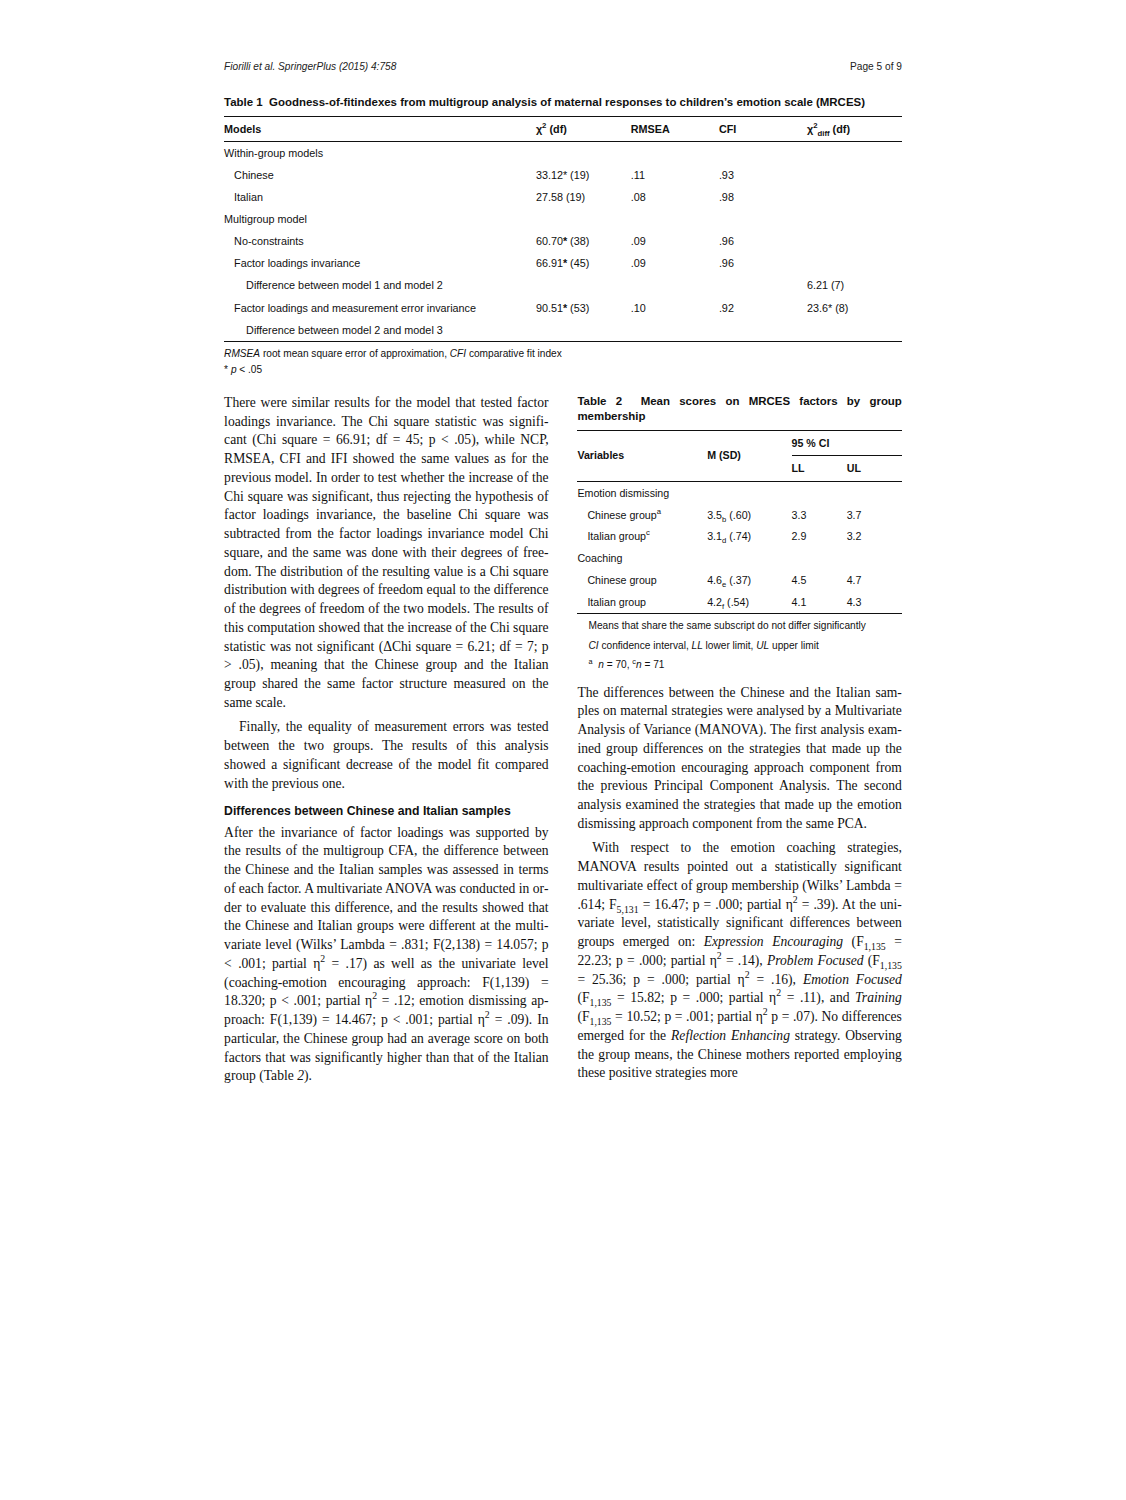Fiorilli et al. SpringerPlus (2015) 4:758
Page 5 of 9
Table 1 Goodness-of-fitindexes from multigroup analysis of maternal responses to children’s emotion scale (MRCES)
| Models | χ 2 (df) | RMSEA | CFI | χ 2 diff (df) |
| --- | --- | --- | --- | --- |
| Within-group models | | | | |
| Chinese | 33.12* (19) | .11 | .93 | |
| Italian | 27.58 (19) | .08 | .98 | |
| Multigroup model | | | | |
| No-constraints | 60.70 * (38) | .09 | .96 | |
| Factor loadings invariance | 66.91 * (45) | .09 | .96 | |
| Difference between model 1 and model 2 | | | | 6.21 (7) |
| Factor loadings and measurement error invariance | 90.51 * (53) | .10 | .92 | 23.6* (8) |
| Difference between model 2 and model 3 | | | | |
RMSEA root mean square error of approximation, CFI comparative fit index
* p < .05
There were similar results for the model that tested factor loadings invariance. The Chi square statistic was significant (Chi square = 66.91; df = 45; p < .05), while NCP, RMSEA, CFI and IFI showed the same values as for the previous model. In order to test whether the increase of the Chi square was significant, thus rejecting the hypothesis of factor loadings invariance, the baseline Chi square was subtracted from the factor loadings invariance model Chi square, and the same was done with their degrees of freedom. The distribution of the resulting value is a Chi square distribution with degrees of freedom equal to the difference of the degrees of freedom of the two models. The results of this computation showed that the increase of the Chi square statistic was not significant (ΔChi square = 6.21; df = 7; p > .05), meaning that the Chinese group and the Italian group shared the same factor structure measured on the same scale.
Finally, the equality of measurement errors was tested between the two groups. The results of this analysis showed a significant decrease of the model fit compared with the previous one.
Differences between Chinese and Italian samples
After the invariance of factor loadings was supported by the results of the multigroup CFA, the difference between the Chinese and the Italian samples was assessed in terms of each factor. A multivariate ANOVA was conducted in order to evaluate this difference, and the results showed that the Chinese and Italian groups were different at the multivariate level (Wilks’ Lambda = .831; F(2,138) = 14.057; p < .001; partial η2 = .17) as well as the univariate level (coaching-emotion encouraging approach: F(1,139) = 18.320; p < .001; partial η2 = .12; emotion dismissing approach: F(1,139) = 14.467; p < .001; partial η2 = .09). In particular, the Chinese group had an average score on both factors that was significantly higher than that of the Italian group (Table 2).
Table 2 Mean scores on MRCES factors by group membership
| Variables | M (SD) | 95 % CI |
| --- | --- | --- |
| LL | UL |
| Emotion dismissing | | | |
| Chinese group a | 3.5 b (.60) | 3.3 | 3.7 |
| Italian group c | 3.1 d (.74) | 2.9 | 3.2 |
| Coaching | | | |
| Chinese group | 4.6 e (.37) | 4.5 | 4.7 |
| Italian group | 4.2 f (.54) | 4.1 | 4.3 |
Means that share the same subscript do not differ significantly
CI confidence interval, LL lower limit, UL upper limit
a n = 70, cn = 71
The differences between the Chinese and the Italian samples on maternal strategies were analysed by a Multivariate Analysis of Variance (MANOVA). The first analysis examined group differences on the strategies that made up the coaching-emotion encouraging approach component from the previous Principal Component Analysis. The second analysis examined the strategies that made up the emotion dismissing approach component from the same PCA.
With respect to the emotion coaching strategies, MANOVA results pointed out a statistically significant multivariate effect of group membership (Wilks’ Lambda = .614; F5,131 = 16.47; p = .000; partial η2 = .39). At the univariate level, statistically significant differences between groups emerged on: Expression Encouraging (F1,135 = 22.23; p = .000; partial η2 = .14), Problem Focused (F1,135 = 25.36; p = .000; partial η2 = .16), Emotion Focused (F1,135 = 15.82; p = .000; partial η2 = .11), and Training (F1,135 = 10.52; p = .001; partial η2 p = .07). No differences emerged for the Reflection Enhancing strategy. Observing the group means, the Chinese mothers reported employing these positive strategies more